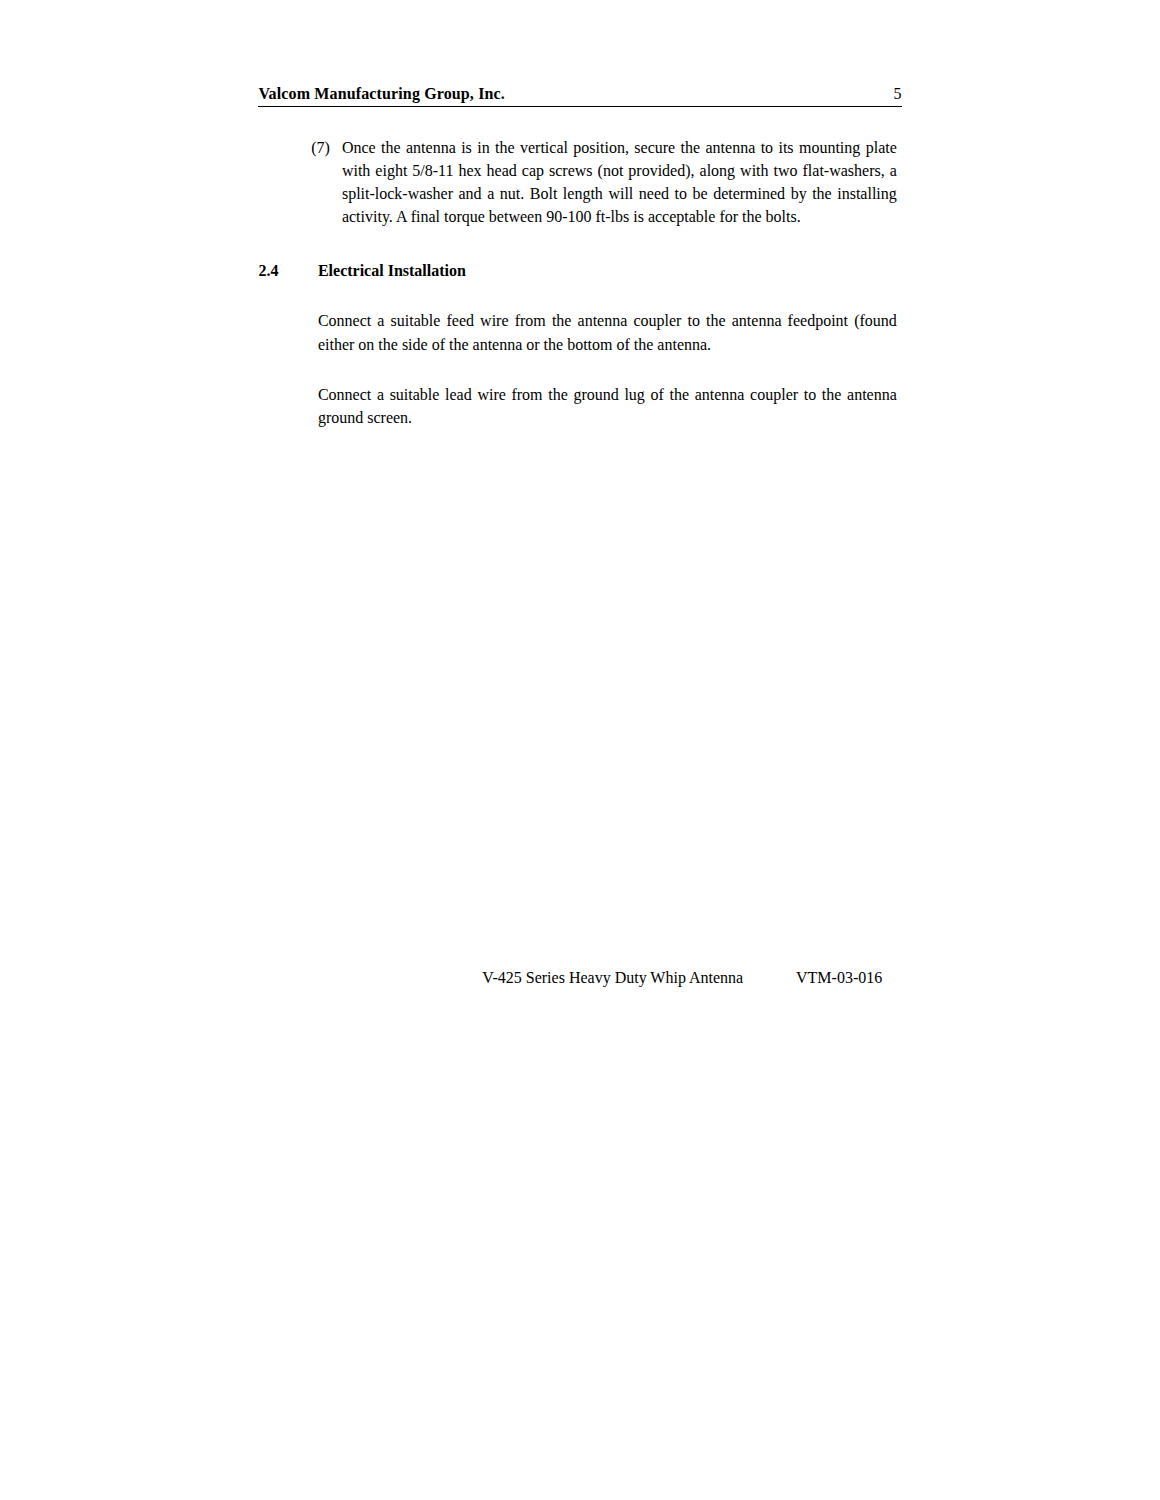Valcom Manufacturing Group, Inc. 5
(7) Once the antenna is in the vertical position, secure the antenna to its mounting plate with eight 5/8-11 hex head cap screws (not provided), along with two flat-washers, a split-lock-washer and a nut. Bolt length will need to be determined by the installing activity. A final torque between 90-100 ft-lbs is acceptable for the bolts.
2.4 Electrical Installation
Connect a suitable feed wire from the antenna coupler to the antenna feedpoint (found either on the side of the antenna or the bottom of the antenna.
Connect a suitable lead wire from the ground lug of the antenna coupler to the antenna ground screen.
V-425 Series Heavy Duty Whip Antenna VTM-03-016